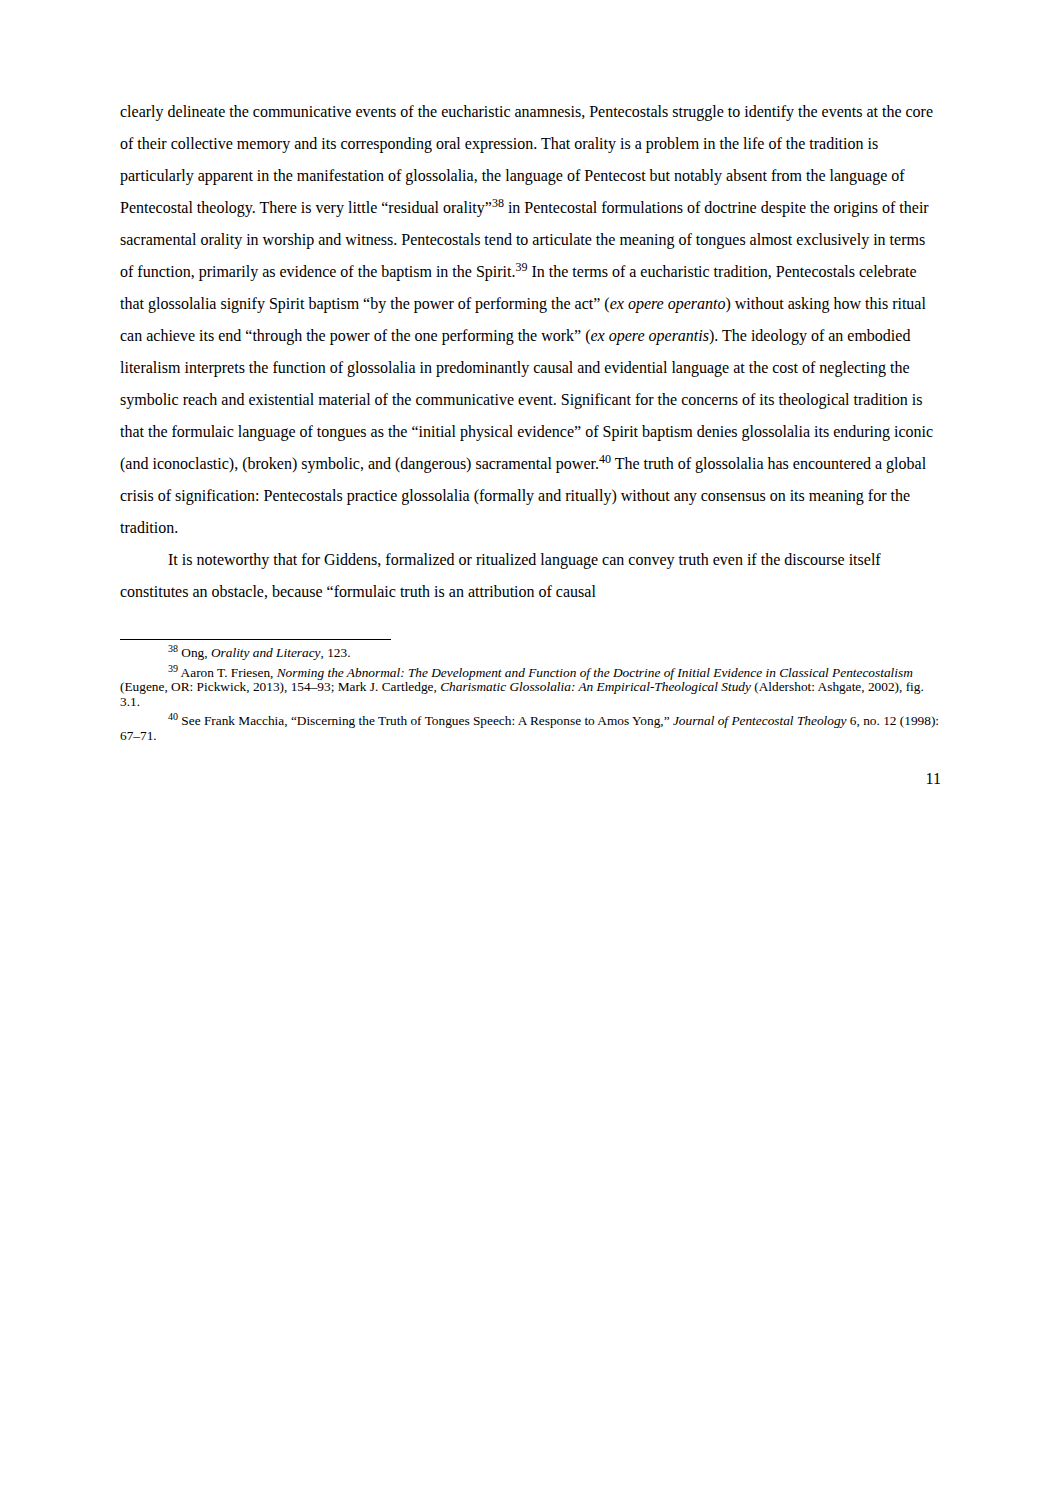clearly delineate the communicative events of the eucharistic anamnesis, Pentecostals struggle to identify the events at the core of their collective memory and its corresponding oral expression. That orality is a problem in the life of the tradition is particularly apparent in the manifestation of glossolalia, the language of Pentecost but notably absent from the language of Pentecostal theology. There is very little “residual orality”38 in Pentecostal formulations of doctrine despite the origins of their sacramental orality in worship and witness. Pentecostals tend to articulate the meaning of tongues almost exclusively in terms of function, primarily as evidence of the baptism in the Spirit.39 In the terms of a eucharistic tradition, Pentecostals celebrate that glossolalia signify Spirit baptism “by the power of performing the act” (ex opere operanto) without asking how this ritual can achieve its end “through the power of the one performing the work” (ex opere operantis). The ideology of an embodied literalism interprets the function of glossolalia in predominantly causal and evidential language at the cost of neglecting the symbolic reach and existential material of the communicative event. Significant for the concerns of its theological tradition is that the formulaic language of tongues as the “initial physical evidence” of Spirit baptism denies glossolalia its enduring iconic (and iconoclastic), (broken) symbolic, and (dangerous) sacramental power.40 The truth of glossolalia has encountered a global crisis of signification: Pentecostals practice glossolalia (formally and ritually) without any consensus on its meaning for the tradition.
It is noteworthy that for Giddens, formalized or ritualized language can convey truth even if the discourse itself constitutes an obstacle, because “formulaic truth is an attribution of causal
38 Ong, Orality and Literacy, 123.
39 Aaron T. Friesen, Norming the Abnormal: The Development and Function of the Doctrine of Initial Evidence in Classical Pentecostalism (Eugene, OR: Pickwick, 2013), 154–93; Mark J. Cartledge, Charismatic Glossolalia: An Empirical-Theological Study (Aldershot: Ashgate, 2002), fig. 3.1.
40 See Frank Macchia, “Discerning the Truth of Tongues Speech: A Response to Amos Yong,” Journal of Pentecostal Theology 6, no. 12 (1998): 67–71.
11